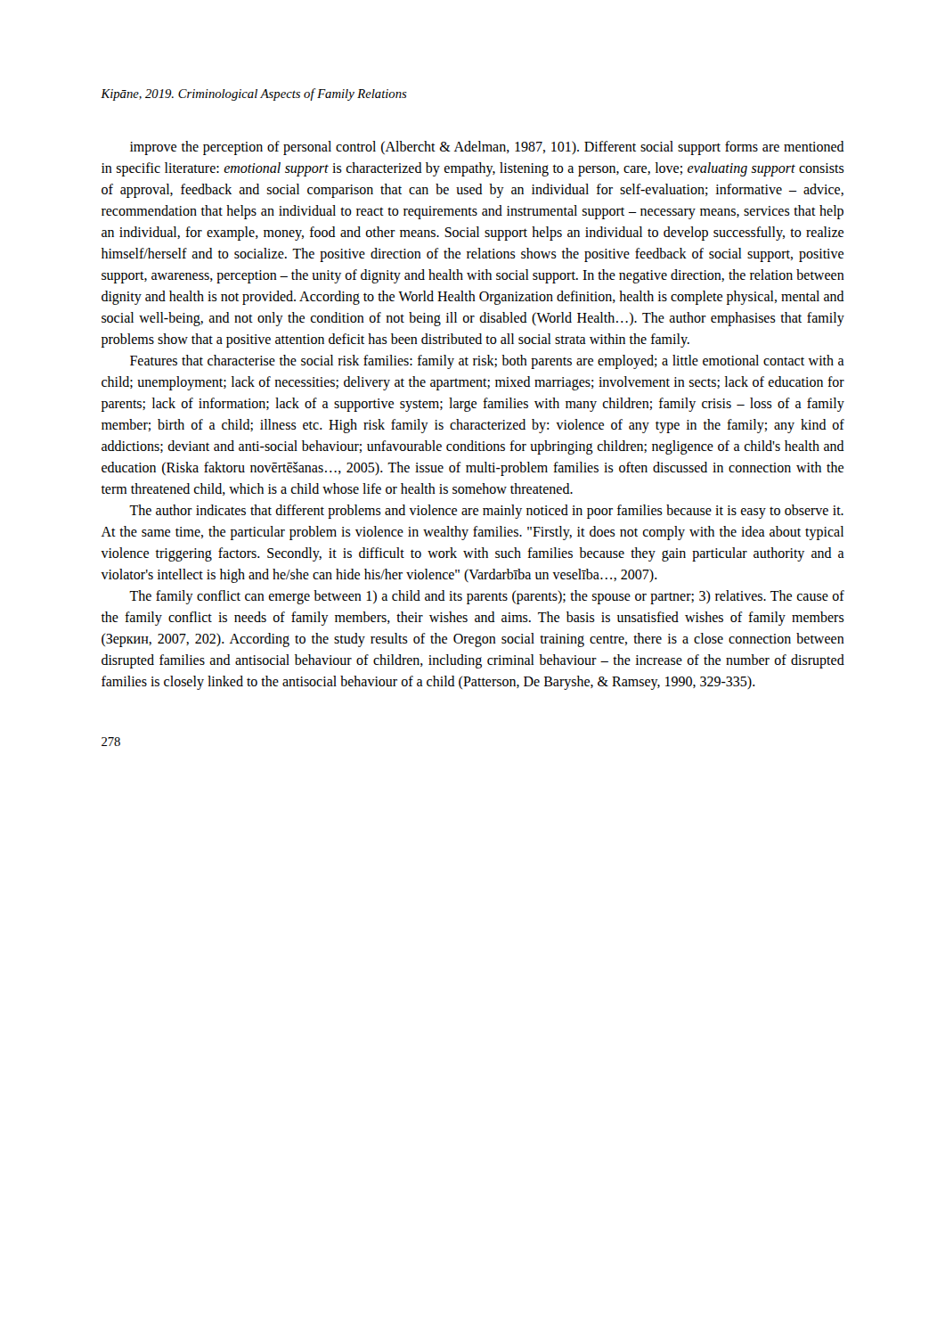Kipāne, 2019. Criminological Aspects of Family Relations
improve the perception of personal control (Albercht & Adelman, 1987, 101). Different social support forms are mentioned in specific literature: emotional support is characterized by empathy, listening to a person, care, love; evaluating support consists of approval, feedback and social comparison that can be used by an individual for self-evaluation; informative – advice, recommendation that helps an individual to react to requirements and instrumental support – necessary means, services that help an individual, for example, money, food and other means. Social support helps an individual to develop successfully, to realize himself/herself and to socialize. The positive direction of the relations shows the positive feedback of social support, positive support, awareness, perception – the unity of dignity and health with social support. In the negative direction, the relation between dignity and health is not provided. According to the World Health Organization definition, health is complete physical, mental and social well-being, and not only the condition of not being ill or disabled (World Health…). The author emphasises that family problems show that a positive attention deficit has been distributed to all social strata within the family.
Features that characterise the social risk families: family at risk; both parents are employed; a little emotional contact with a child; unemployment; lack of necessities; delivery at the apartment; mixed marriages; involvement in sects; lack of education for parents; lack of information; lack of a supportive system; large families with many children; family crisis – loss of a family member; birth of a child; illness etc. High risk family is characterized by: violence of any type in the family; any kind of addictions; deviant and anti-social behaviour; unfavourable conditions for upbringing children; negligence of a child's health and education (Riska faktoru novērtēšanas…, 2005). The issue of multi-problem families is often discussed in connection with the term threatened child, which is a child whose life or health is somehow threatened.
The author indicates that different problems and violence are mainly noticed in poor families because it is easy to observe it. At the same time, the particular problem is violence in wealthy families. "Firstly, it does not comply with the idea about typical violence triggering factors. Secondly, it is difficult to work with such families because they gain particular authority and a violator's intellect is high and he/she can hide his/her violence" (Vardarbība un veselība…, 2007).
The family conflict can emerge between 1) a child and its parents (parents); the spouse or partner; 3) relatives. The cause of the family conflict is needs of family members, their wishes and aims. The basis is unsatisfied wishes of family members (Зеркин, 2007, 202). According to the study results of the Oregon social training centre, there is a close connection between disrupted families and antisocial behaviour of children, including criminal behaviour – the increase of the number of disrupted families is closely linked to the antisocial behaviour of a child (Patterson, De Baryshe, & Ramsey, 1990, 329-335).
278